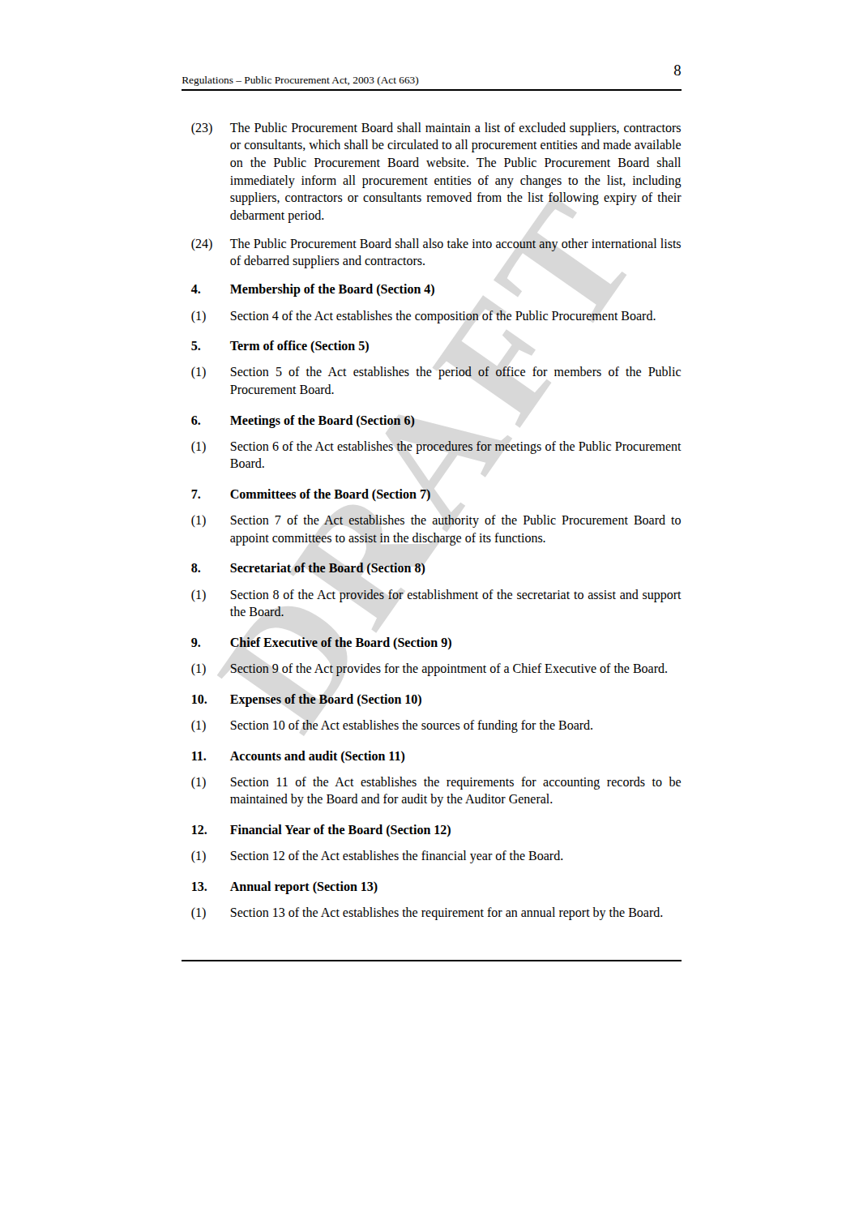DRAFT
Regulations – Public Procurement Act, 2003 (Act 663)
8
(23)
The Public Procurement Board shall maintain a list of excluded suppliers, contractors or consultants, which shall be circulated to all procurement entities and made available on the Public Procurement Board website. The Public Procurement Board shall immediately inform all procurement entities of any changes to the list, including suppliers, contractors or consultants removed from the list following expiry of their debarment period.
(24)
The Public Procurement Board shall also take into account any other international lists of debarred suppliers and contractors.
4.
Membership of the Board (Section 4)
(1)
Section 4 of the Act establishes the composition of the Public Procurement Board.
5.
Term of office (Section 5)
(1)
Section 5 of the Act establishes the period of office for members of the Public Procurement Board.
6.
Meetings of the Board (Section 6)
(1)
Section 6 of the Act establishes the procedures for meetings of the Public Procurement Board.
7.
Committees of the Board (Section 7)
(1)
Section 7 of the Act establishes the authority of the Public Procurement Board to appoint committees to assist in the discharge of its functions.
8.
Secretariat of the Board (Section 8)
(1)
Section 8 of the Act provides for establishment of the secretariat to assist and support the Board.
9.
Chief Executive of the Board (Section 9)
(1)
Section 9 of the Act provides for the appointment of a Chief Executive of the Board.
10.
Expenses of the Board (Section 10)
(1)
Section 10 of the Act establishes the sources of funding for the Board.
11.
Accounts and audit (Section 11)
(1)
Section 11 of the Act establishes the requirements for accounting records to be maintained by the Board and for audit by the Auditor General.
12.
Financial Year of the Board (Section 12)
(1)
Section 12 of the Act establishes the financial year of the Board.
13.
Annual report (Section 13)
(1)
Section 13 of the Act establishes the requirement for an annual report by the Board.